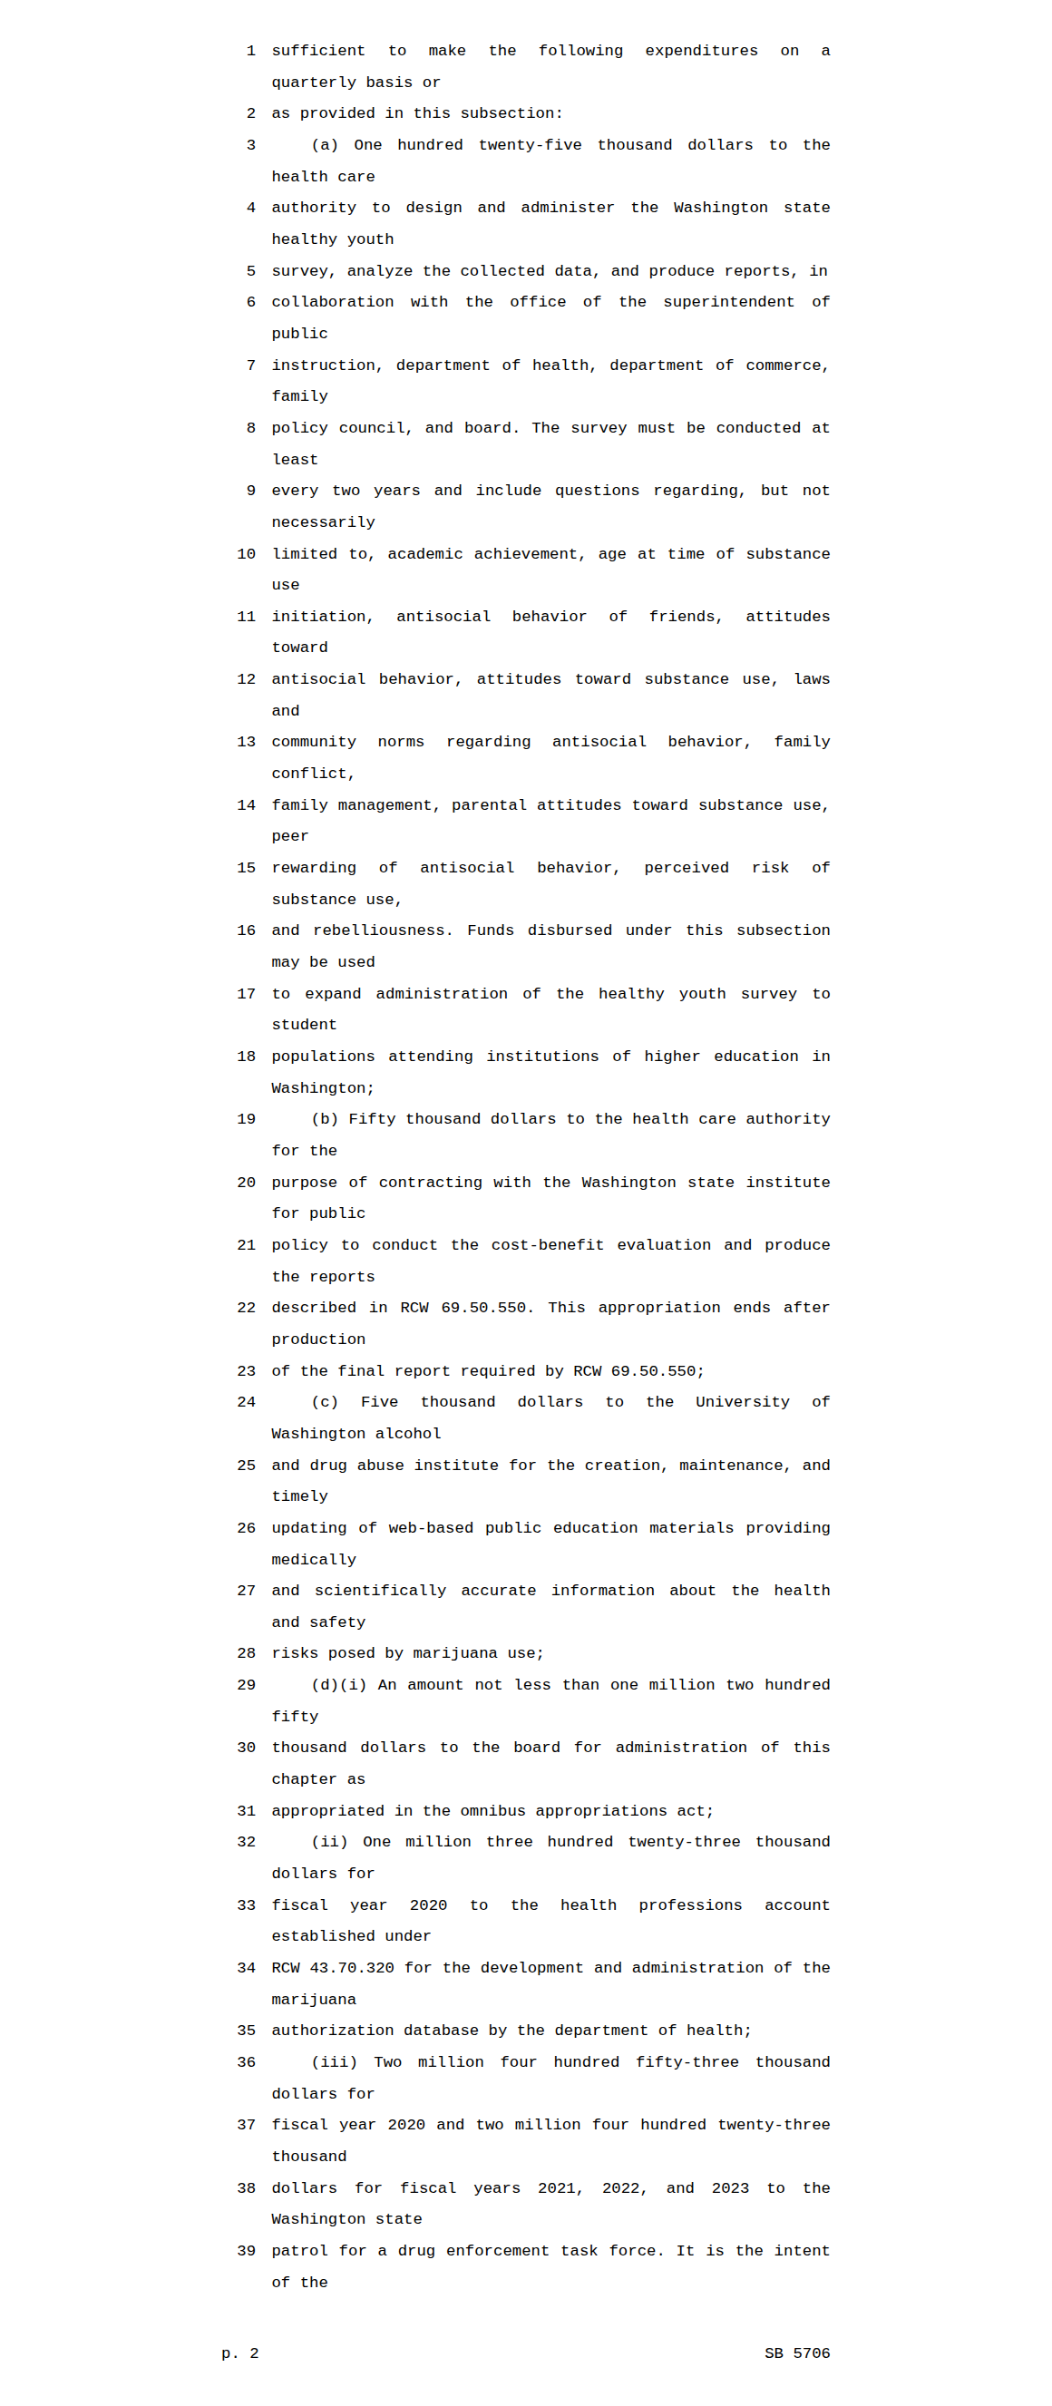sufficient to make the following expenditures on a quarterly basis or
as provided in this subsection:
(a) One hundred twenty-five thousand dollars to the health care
authority to design and administer the Washington state healthy youth
survey, analyze the collected data, and produce reports, in
collaboration with the office of the superintendent of public
instruction, department of health, department of commerce, family
policy council, and board. The survey must be conducted at least
every two years and include questions regarding, but not necessarily
limited to, academic achievement, age at time of substance use
initiation, antisocial behavior of friends, attitudes toward
antisocial behavior, attitudes toward substance use, laws and
community norms regarding antisocial behavior, family conflict,
family management, parental attitudes toward substance use, peer
rewarding of antisocial behavior, perceived risk of substance use,
and rebelliousness. Funds disbursed under this subsection may be used
to expand administration of the healthy youth survey to student
populations attending institutions of higher education in Washington;
(b) Fifty thousand dollars to the health care authority for the
purpose of contracting with the Washington state institute for public
policy to conduct the cost-benefit evaluation and produce the reports
described in RCW 69.50.550. This appropriation ends after production
of the final report required by RCW 69.50.550;
(c) Five thousand dollars to the University of Washington alcohol
and drug abuse institute for the creation, maintenance, and timely
updating of web-based public education materials providing medically
and scientifically accurate information about the health and safety
risks posed by marijuana use;
(d)(i) An amount not less than one million two hundred fifty
thousand dollars to the board for administration of this chapter as
appropriated in the omnibus appropriations act;
(ii) One million three hundred twenty-three thousand dollars for
fiscal year 2020 to the health professions account established under
RCW 43.70.320 for the development and administration of the marijuana
authorization database by the department of health;
(iii) Two million four hundred fifty-three thousand dollars for
fiscal year 2020 and two million four hundred twenty-three thousand
dollars for fiscal years 2021, 2022, and 2023 to the Washington state
patrol for a drug enforcement task force. It is the intent of the
p. 2
SB 5706